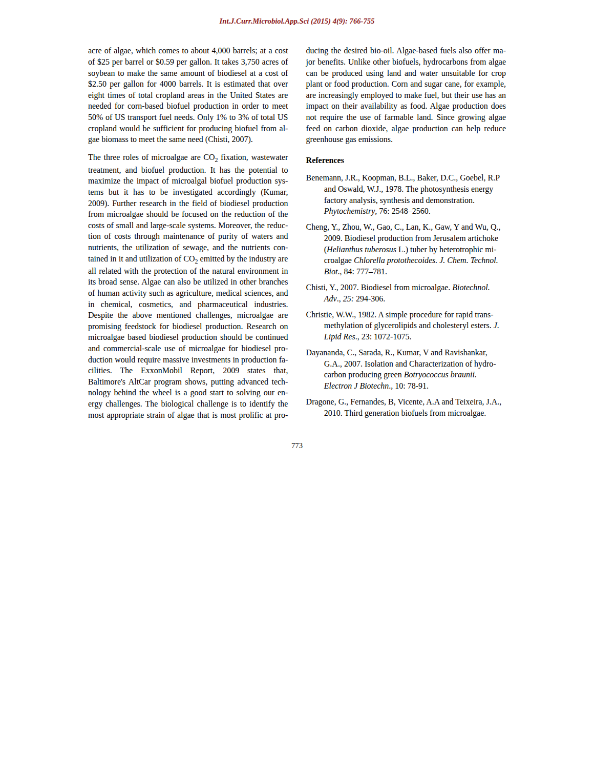Int.J.Curr.Microbiol.App.Sci (2015) 4(9): 766-755
acre of algae, which comes to about 4,000 barrels; at a cost of $25 per barrel or $0.59 per gallon. It takes 3,750 acres of soybean to make the same amount of biodiesel at a cost of $2.50 per gallon for 4000 barrels. It is estimated that over eight times of total cropland areas in the United States are needed for corn-based biofuel production in order to meet 50% of US transport fuel needs. Only 1% to 3% of total US cropland would be sufficient for producing biofuel from algae biomass to meet the same need (Chisti, 2007).
The three roles of microalgae are CO2 fixation, wastewater treatment, and biofuel production. It has the potential to maximize the impact of microalgal biofuel production systems but it has to be investigated accordingly (Kumar, 2009). Further research in the field of biodiesel production from microalgae should be focused on the reduction of the costs of small and large-scale systems. Moreover, the reduction of costs through maintenance of purity of waters and nutrients, the utilization of sewage, and the nutrients contained in it and utilization of CO2 emitted by the industry are all related with the protection of the natural environment in its broad sense. Algae can also be utilized in other branches of human activity such as agriculture, medical sciences, and in chemical, cosmetics, and pharmaceutical industries. Despite the above mentioned challenges, microalgae are promising feedstock for biodiesel production. Research on microalgae based biodiesel production should be continued and commercial-scale use of microalgae for biodiesel production would require massive investments in production facilities. The ExxonMobil Report, 2009 states that, Baltimore's AltCar program shows, putting advanced technology behind the wheel is a good start to solving our energy challenges. The biological challenge is to identify the most appropriate strain of algae that is most prolific at producing the desired bio-oil. Algae-based fuels also offer major benefits. Unlike other biofuels, hydrocarbons from algae can be produced using land and water unsuitable for crop plant or food production. Corn and sugar cane, for example, are increasingly employed to make fuel, but their use has an impact on their availability as food. Algae production does not require the use of farmable land. Since growing algae feed on carbon dioxide, algae production can help reduce greenhouse gas emissions.
References
Benemann, J.R., Koopman, B.L., Baker, D.C., Goebel, R.P and Oswald, W.J., 1978. The photosynthesis energy factory analysis, synthesis and demonstration. Phytochemistry, 76: 2548–2560.
Cheng, Y., Zhou, W., Gao, C., Lan, K., Gaw, Y and Wu, Q., 2009. Biodiesel production from Jerusalem artichoke (Helianthus tuberosus L.) tuber by heterotrophic microalgae Chlorella protothecoides. J. Chem. Technol. Biot., 84: 777–781.
Chisti, Y., 2007. Biodiesel from microalgae. Biotechnol. Adv., 25: 294-306.
Christie, W.W., 1982. A simple procedure for rapid transmethylation of glycerolipids and cholesteryl esters. J. Lipid Res., 23: 1072-1075.
Dayananda, C., Sarada, R., Kumar, V and Ravishankar, G.A., 2007. Isolation and Characterization of hydrocarbon producing green Botryococcus braunii. Electron J Biotechn., 10: 78-91.
Dragone, G., Fernandes, B, Vicente, A.A and Teixeira, J.A., 2010. Third generation biofuels from microalgae.
773